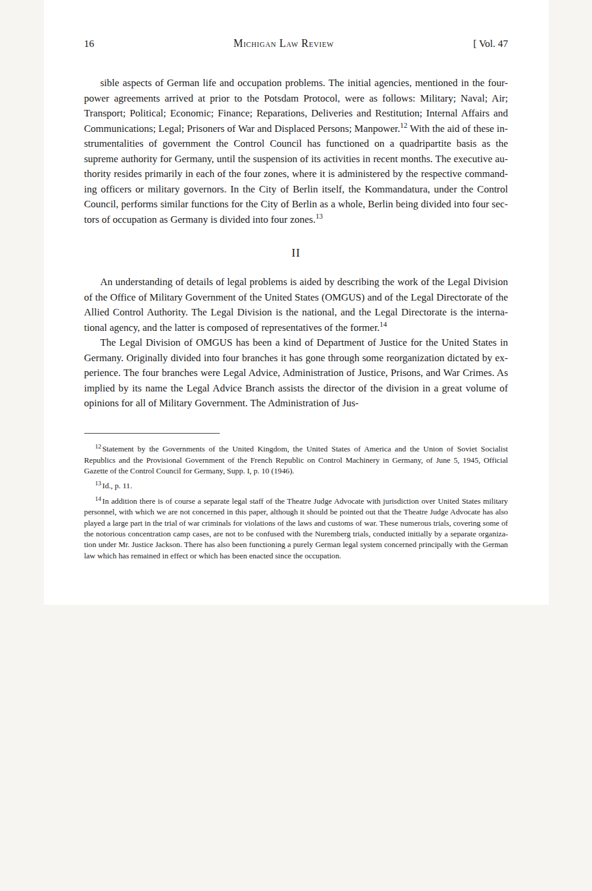16 Michigan Law Review [ Vol. 47
sible aspects of German life and occupation problems. The initial agencies, mentioned in the four-power agreements arrived at prior to the Potsdam Protocol, were as follows: Military; Naval; Air; Transport; Political; Economic; Finance; Reparations, Deliveries and Restitution; Internal Affairs and Communications; Legal; Prisoners of War and Displaced Persons; Manpower.12 With the aid of these instrumentalities of government the Control Council has functioned on a quadripartite basis as the supreme authority for Germany, until the suspension of its activities in recent months. The executive authority resides primarily in each of the four zones, where it is administered by the respective commanding officers or military governors. In the City of Berlin itself, the Kommandatura, under the Control Council, performs similar functions for the City of Berlin as a whole, Berlin being divided into four sectors of occupation as Germany is divided into four zones.13
II
An understanding of details of legal problems is aided by describing the work of the Legal Division of the Office of Military Government of the United States (OMGUS) and of the Legal Directorate of the Allied Control Authority. The Legal Division is the national, and the Legal Directorate is the international agency, and the latter is composed of representatives of the former.14
The Legal Division of OMGUS has been a kind of Department of Justice for the United States in Germany. Originally divided into four branches it has gone through some reorganization dictated by experience. The four branches were Legal Advice, Administration of Justice, Prisons, and War Crimes. As implied by its name the Legal Advice Branch assists the director of the division in a great volume of opinions for all of Military Government. The Administration of Jus-
12 Statement by the Governments of the United Kingdom, the United States of America and the Union of Soviet Socialist Republics and the Provisional Government of the French Republic on Control Machinery in Germany, of June 5, 1945, Official Gazette of the Control Council for Germany, Supp. I, p. 10 (1946).
13 Id., p. 11.
14 In addition there is of course a separate legal staff of the Theatre Judge Advocate with jurisdiction over United States military personnel, with which we are not concerned in this paper, although it should be pointed out that the Theatre Judge Advocate has also played a large part in the trial of war criminals for violations of the laws and customs of war. These numerous trials, covering some of the notorious concentration camp cases, are not to be confused with the Nuremberg trials, conducted initially by a separate organization under Mr. Justice Jackson. There has also been functioning a purely German legal system concerned principally with the German law which has remained in effect or which has been enacted since the occupation.